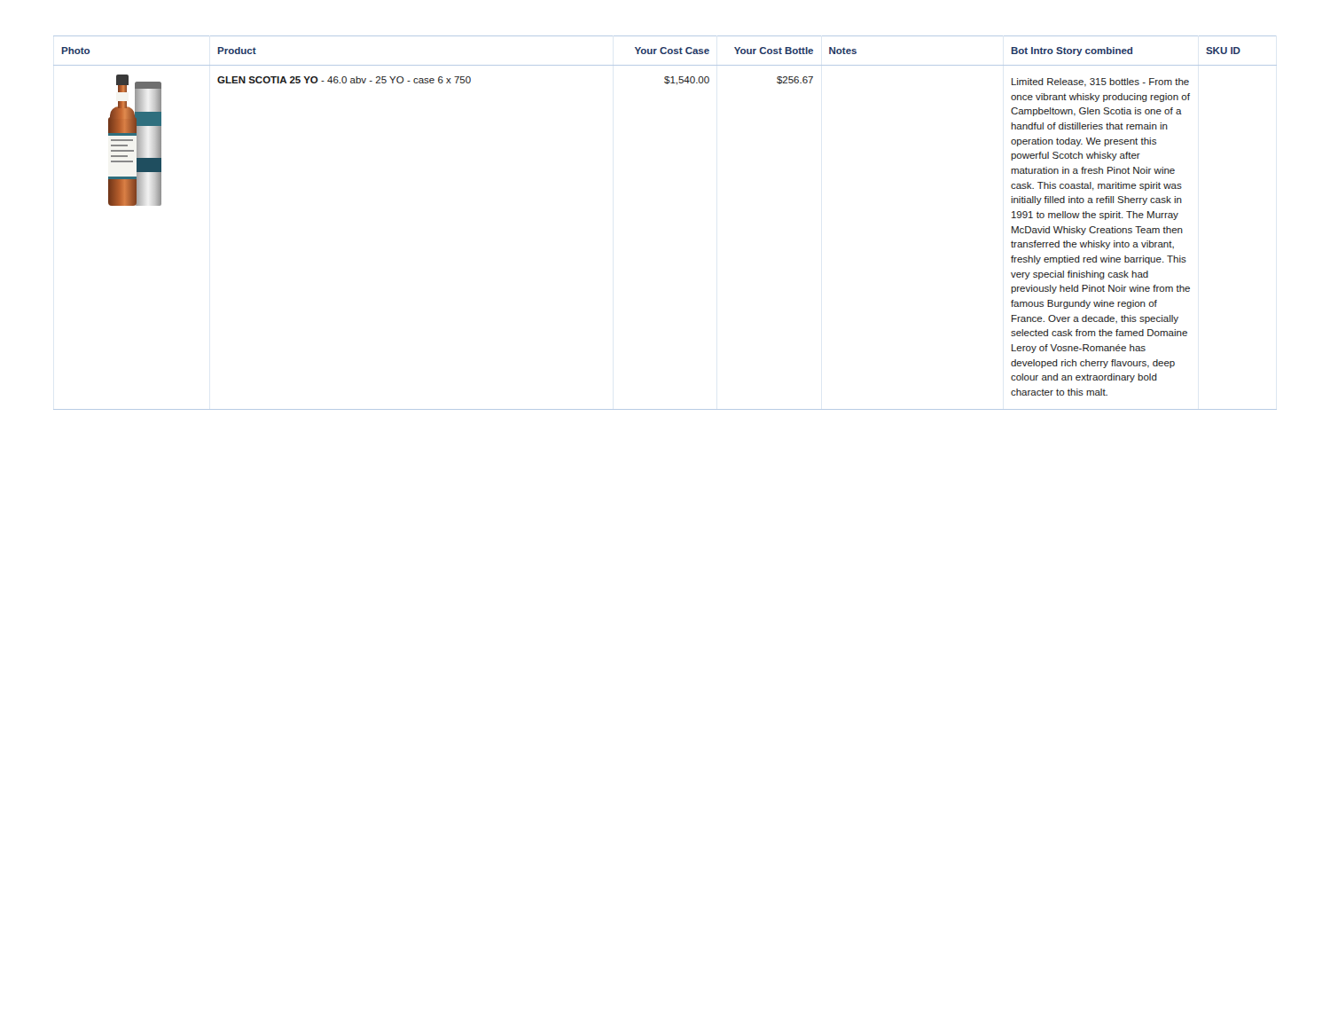| Photo | Product | Your Cost Case | Your Cost Bottle | Notes | Bot Intro Story combined | SKU ID |
| --- | --- | --- | --- | --- | --- | --- |
| | GLEN SCOTIA 25 YO - 46.0 abv - 25 YO - case 6 x 750 | $1,540.00 | $256.67 | | Limited Release, 315 bottles - From the once vibrant whisky producing region of Campbeltown, Glen Scotia is one of a handful of distilleries that remain in operation today. We present this powerful Scotch whisky after maturation in a fresh Pinot Noir wine cask. This coastal, maritime spirit was initially filled into a refill Sherry cask in 1991 to mellow the spirit. The Murray McDavid Whisky Creations Team then transferred the whisky into a vibrant, freshly emptied red wine barrique. This very special finishing cask had previously held Pinot Noir wine from the famous Burgundy wine region of France. Over a decade, this specially selected cask from the famed Domaine Leroy of Vosne-Romanée has developed rich cherry flavours, deep colour and an extraordinary bold character to this malt. | |